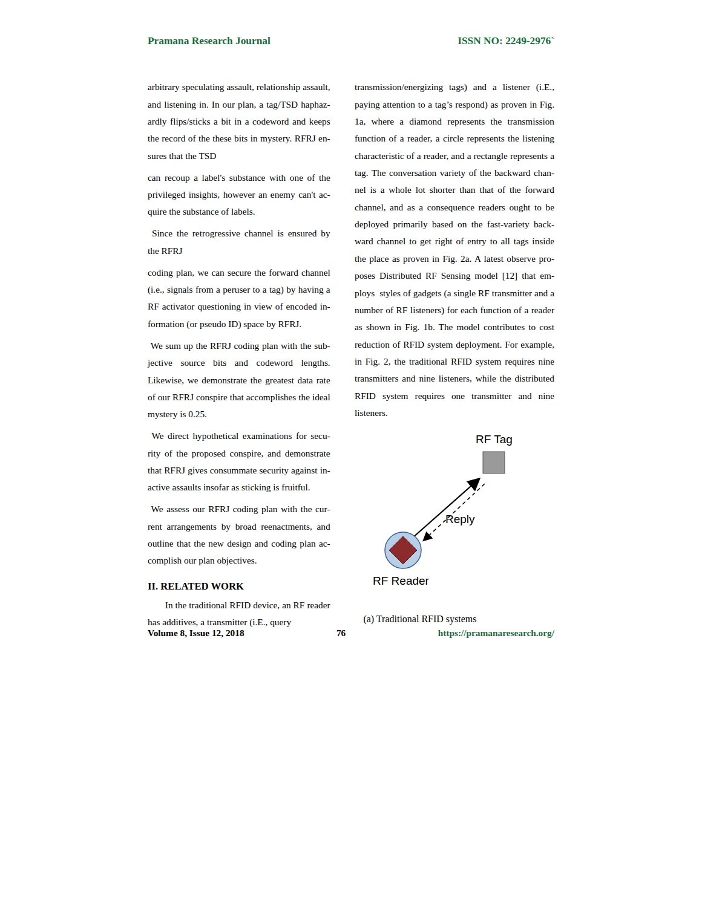Pramana Research Journal
ISSN NO: 2249-2976`
arbitrary speculating assault, relationship assault, and listening in. In our plan, a tag/TSD haphazardly flips/sticks a bit in a codeword and keeps the record of the these bits in mystery. RFRJ ensures that the TSD
can recoup a label's substance with one of the privileged insights, however an enemy can't acquire the substance of labels.
Since the retrogressive channel is ensured by the RFRJ
coding plan, we can secure the forward channel (i.e., signals from a peruser to a tag) by having a RF activator questioning in view of encoded information (or pseudo ID) space by RFRJ.
We sum up the RFRJ coding plan with the subjective source bits and codeword lengths. Likewise, we demonstrate the greatest data rate of our RFRJ conspire that accomplishes the ideal mystery is 0.25.
We direct hypothetical examinations for security of the proposed conspire, and demonstrate that RFRJ gives consummate security against inactive assaults insofar as sticking is fruitful.
We assess our RFRJ coding plan with the current arrangements by broad reenactments, and outline that the new design and coding plan accomplish our plan objectives.
II. RELATED WORK
In the traditional RFID device, an RF reader has additives, a transmitter (i.E., query
transmission/energizing tags) and a listener (i.E., paying attention to a tag’s respond) as proven in Fig. 1a, where a diamond represents the transmission function of a reader, a circle represents the listening characteristic of a reader, and a rectangle represents a tag. The conversation variety of the backward channel is a whole lot shorter than that of the forward channel, and as a consequence readers ought to be deployed primarily based on the fast-variety backward channel to get right of entry to all tags inside the place as proven in Fig. 2a. A latest observe proposes Distributed RF Sensing model [12] that employs styles of gadgets (a single RF transmitter and a number of RF listeners) for each function of a reader as shown in Fig. 1b. The model contributes to cost reduction of RFID system deployment. For example, in Fig. 2, the traditional RFID system requires nine transmitters and nine listeners, while the distributed RFID system requires one transmitter and nine listeners.
RF Tag Reply RF Reader
(a) Traditional RFID systems
Volume 8, Issue 12, 2018
76
https://pramanaresearch.org/